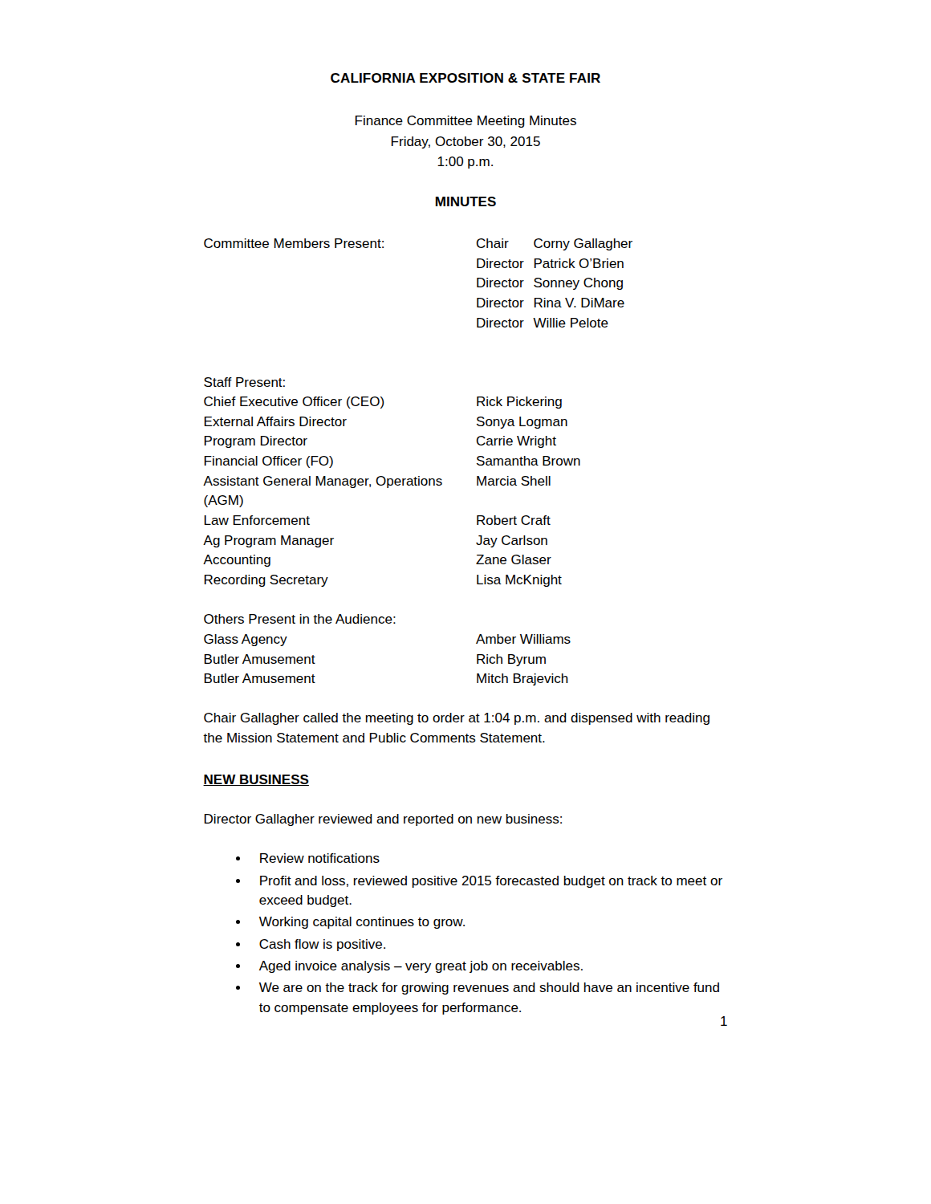CALIFORNIA EXPOSITION & STATE FAIR
Finance Committee Meeting Minutes
Friday, October 30, 2015
1:00 p.m.
MINUTES
| Committee Members Present: | Chair Corny Gallagher |
| | Director Patrick O’Brien |
| | Director Sonney Chong |
| | Director Rina V. DiMare |
| | Director Willie Pelote |
| Staff Present: | |
| Chief Executive Officer (CEO) | Rick Pickering |
| External Affairs Director | Sonya Logman |
| Program Director | Carrie Wright |
| Financial Officer (FO) | Samantha Brown |
| Assistant General Manager, Operations (AGM) | Marcia Shell |
| Law Enforcement | Robert Craft |
| Ag Program Manager | Jay Carlson |
| Accounting | Zane Glaser |
| Recording Secretary | Lisa McKnight |
| Others Present in the Audience: | |
| Glass Agency | Amber Williams |
| Butler Amusement | Rich Byrum |
| Butler Amusement | Mitch Brajevich |
Chair Gallagher called the meeting to order at 1:04 p.m. and dispensed with reading the Mission Statement and Public Comments Statement.
NEW BUSINESS
Director Gallagher reviewed and reported on new business:
Review notifications
Profit and loss, reviewed positive 2015 forecasted budget on track to meet or exceed budget.
Working capital continues to grow.
Cash flow is positive.
Aged invoice analysis – very great job on receivables.
We are on the track for growing revenues and should have an incentive fund to compensate employees for performance.
1